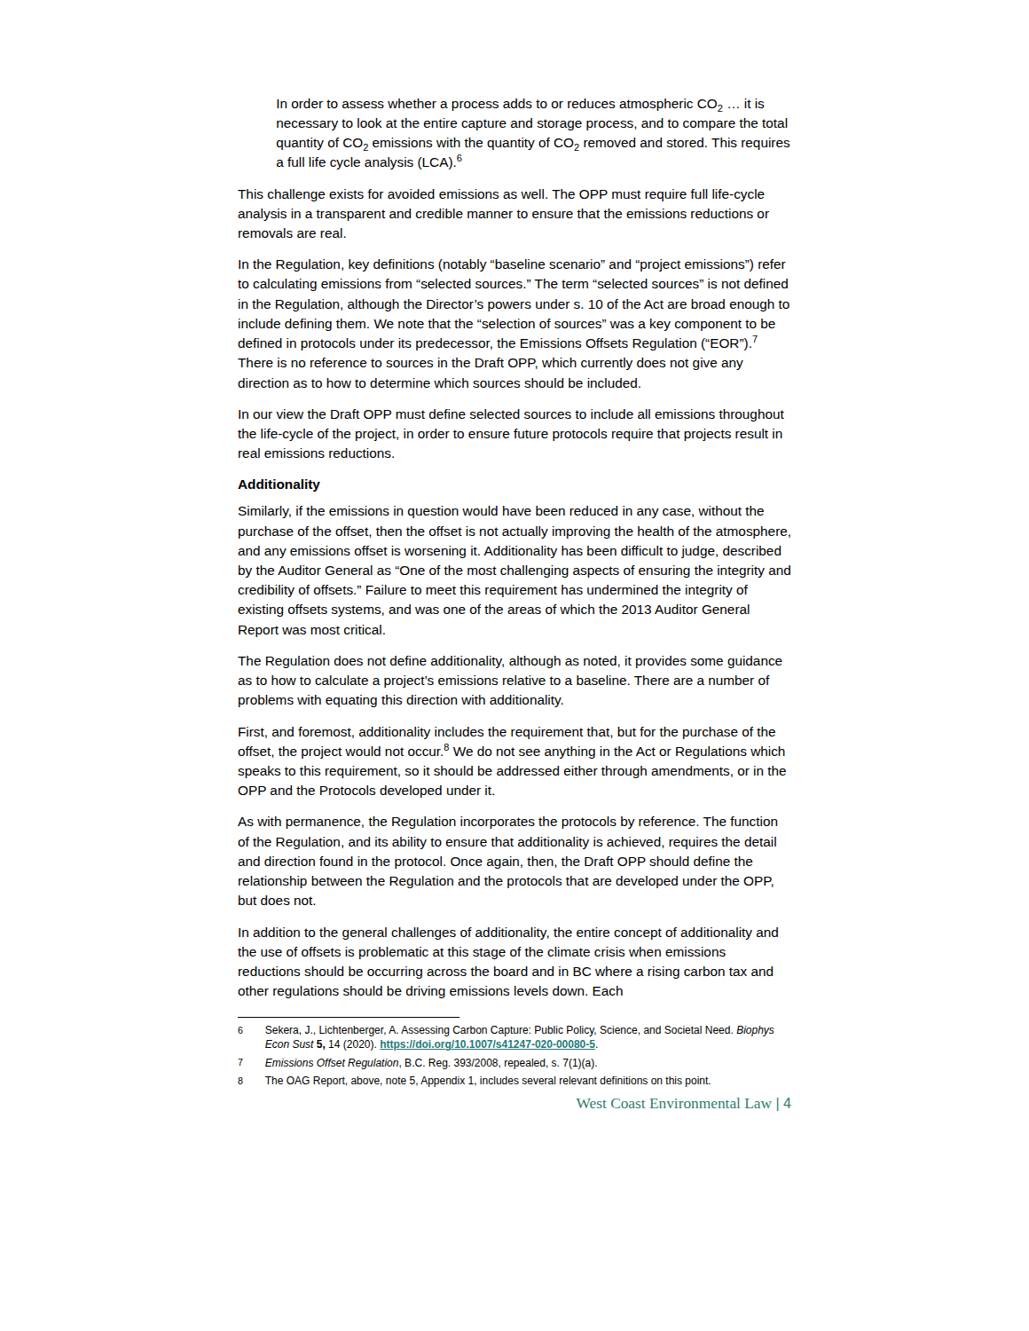In order to assess whether a process adds to or reduces atmospheric CO2 … it is necessary to look at the entire capture and storage process, and to compare the total quantity of CO2 emissions with the quantity of CO2 removed and stored. This requires a full life cycle analysis (LCA).6
This challenge exists for avoided emissions as well. The OPP must require full life-cycle analysis in a transparent and credible manner to ensure that the emissions reductions or removals are real.
In the Regulation, key definitions (notably “baseline scenario” and “project emissions”) refer to calculating emissions from “selected sources.” The term “selected sources” is not defined in the Regulation, although the Director’s powers under s. 10 of the Act are broad enough to include defining them. We note that the “selection of sources” was a key component to be defined in protocols under its predecessor, the Emissions Offsets Regulation (“EOR”).7 There is no reference to sources in the Draft OPP, which currently does not give any direction as to how to determine which sources should be included.
In our view the Draft OPP must define selected sources to include all emissions throughout the life-cycle of the project, in order to ensure future protocols require that projects result in real emissions reductions.
Additionality
Similarly, if the emissions in question would have been reduced in any case, without the purchase of the offset, then the offset is not actually improving the health of the atmosphere, and any emissions offset is worsening it. Additionality has been difficult to judge, described by the Auditor General as “One of the most challenging aspects of ensuring the integrity and credibility of offsets.” Failure to meet this requirement has undermined the integrity of existing offsets systems, and was one of the areas of which the 2013 Auditor General Report was most critical.
The Regulation does not define additionality, although as noted, it provides some guidance as to how to calculate a project’s emissions relative to a baseline. There are a number of problems with equating this direction with additionality.
First, and foremost, additionality includes the requirement that, but for the purchase of the offset, the project would not occur.8 We do not see anything in the Act or Regulations which speaks to this requirement, so it should be addressed either through amendments, or in the OPP and the Protocols developed under it.
As with permanence, the Regulation incorporates the protocols by reference. The function of the Regulation, and its ability to ensure that additionality is achieved, requires the detail and direction found in the protocol. Once again, then, the Draft OPP should define the relationship between the Regulation and the protocols that are developed under the OPP, but does not.
In addition to the general challenges of additionality, the entire concept of additionality and the use of offsets is problematic at this stage of the climate crisis when emissions reductions should be occurring across the board and in BC where a rising carbon tax and other regulations should be driving emissions levels down. Each
6
Sekera, J., Lichtenberger, A. Assessing Carbon Capture: Public Policy, Science, and Societal Need. Biophys Econ Sust 5, 14 (2020). https://doi.org/10.1007/s41247-020-00080-5.
7
Emissions Offset Regulation, B.C. Reg. 393/2008, repealed, s. 7(1)(a).
8
The OAG Report, above, note 5, Appendix 1, includes several relevant definitions on this point.
West Coast Environmental Law | 4